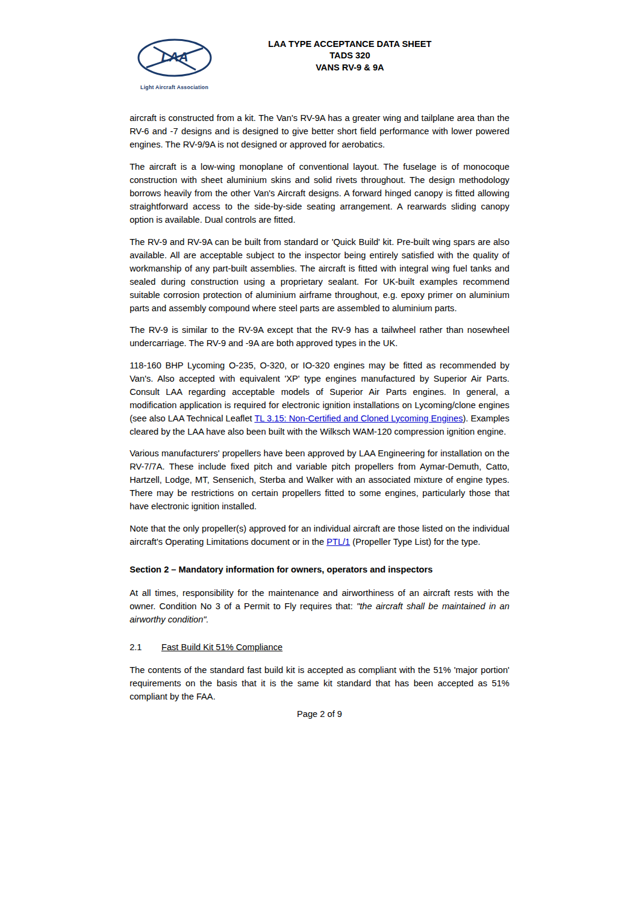LAA
Light Aircraft Association
LAA TYPE ACCEPTANCE DATA SHEET
TADS 320
VANS RV-9 & 9A
aircraft is constructed from a kit. The Van's RV-9A has a greater wing and tailplane area than the RV-6 and -7 designs and is designed to give better short field performance with lower powered engines. The RV-9/9A is not designed or approved for aerobatics.
The aircraft is a low-wing monoplane of conventional layout. The fuselage is of monocoque construction with sheet aluminium skins and solid rivets throughout. The design methodology borrows heavily from the other Van's Aircraft designs. A forward hinged canopy is fitted allowing straightforward access to the side-by-side seating arrangement. A rearwards sliding canopy option is available. Dual controls are fitted.
The RV-9 and RV-9A can be built from standard or 'Quick Build' kit. Pre-built wing spars are also available. All are acceptable subject to the inspector being entirely satisfied with the quality of workmanship of any part-built assemblies. The aircraft is fitted with integral wing fuel tanks and sealed during construction using a proprietary sealant. For UK-built examples recommend suitable corrosion protection of aluminium airframe throughout, e.g. epoxy primer on aluminium parts and assembly compound where steel parts are assembled to aluminium parts.
The RV-9 is similar to the RV-9A except that the RV-9 has a tailwheel rather than nosewheel undercarriage. The RV-9 and -9A are both approved types in the UK.
118-160 BHP Lycoming O-235, O-320, or IO-320 engines may be fitted as recommended by Van's. Also accepted with equivalent 'XP' type engines manufactured by Superior Air Parts. Consult LAA regarding acceptable models of Superior Air Parts engines. In general, a modification application is required for electronic ignition installations on Lycoming/clone engines (see also LAA Technical Leaflet TL 3.15: Non-Certified and Cloned Lycoming Engines). Examples cleared by the LAA have also been built with the Wilksch WAM-120 compression ignition engine.
Various manufacturers' propellers have been approved by LAA Engineering for installation on the RV-7/7A. These include fixed pitch and variable pitch propellers from Aymar-Demuth, Catto, Hartzell, Lodge, MT, Sensenich, Sterba and Walker with an associated mixture of engine types. There may be restrictions on certain propellers fitted to some engines, particularly those that have electronic ignition installed.
Note that the only propeller(s) approved for an individual aircraft are those listed on the individual aircraft's Operating Limitations document or in the PTL/1 (Propeller Type List) for the type.
Section 2 – Mandatory information for owners, operators and inspectors
At all times, responsibility for the maintenance and airworthiness of an aircraft rests with the owner. Condition No 3 of a Permit to Fly requires that: "the aircraft shall be maintained in an airworthy condition".
2.1 Fast Build Kit 51% Compliance
The contents of the standard fast build kit is accepted as compliant with the 51% 'major portion' requirements on the basis that it is the same kit standard that has been accepted as 51% compliant by the FAA.
Page 2 of 9